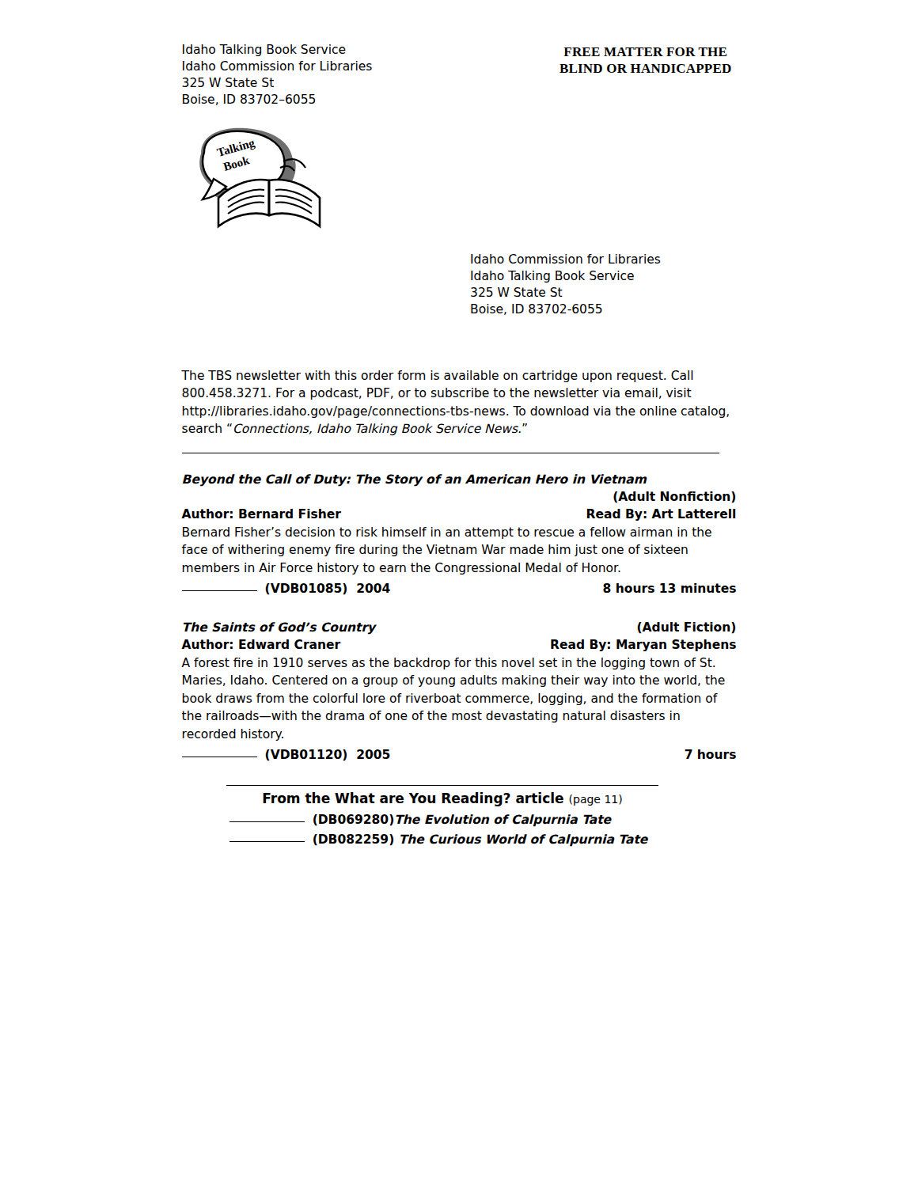Idaho Talking Book Service
Idaho Commission for Libraries
325 W State St
Boise, ID 83702–6055
FREE MATTER FOR THE
BLIND OR HANDICAPPED
Talking Book
Idaho Commission for Libraries
Idaho Talking Book Service
325 W State St
Boise, ID 83702-6055
The TBS newsletter with this order form is available on cartridge upon request. Call 800.458.3271. For a podcast, PDF, or to subscribe to the newsletter via email, visit http://libraries.idaho.gov/page/connections-tbs-news. To download via the online catalog, search “Connections, Idaho Talking Book Service News.”
Beyond the Call of Duty: The Story of an American Hero in Vietnam
(Adult Nonfiction)
Author: Bernard Fisher Read By: Art Latterell
Bernard Fisher’s decision to risk himself in an attempt to rescue a fellow airman in the face of withering enemy fire during the Vietnam War made him just one of sixteen members in Air Force history to earn the Congressional Medal of Honor.
(VDB01085) 2004 8 hours 13 minutes
The Saints of God’s Country (Adult Fiction)
Author: Edward Craner Read By: Maryan Stephens
A forest fire in 1910 serves as the backdrop for this novel set in the logging town of St. Maries, Idaho. Centered on a group of young adults making their way into the world, the book draws from the colorful lore of riverboat commerce, logging, and the formation of the railroads—with the drama of one of the most devastating natural disasters in recorded history.
(VDB01120) 2005 7 hours
From the What are You Reading? article (page 11)
(DB069280)The Evolution of Calpurnia Tate
(DB082259) The Curious World of Calpurnia Tate